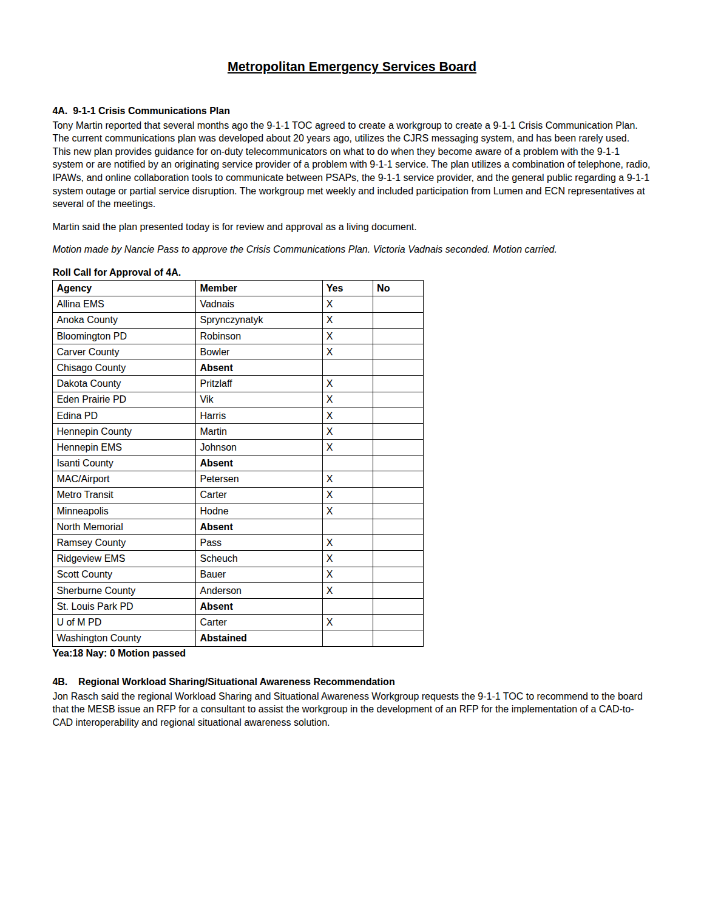Metropolitan Emergency Services Board
4A. 9-1-1 Crisis Communications Plan
Tony Martin reported that several months ago the 9-1-1 TOC agreed to create a workgroup to create a 9-1-1 Crisis Communication Plan. The current communications plan was developed about 20 years ago, utilizes the CJRS messaging system, and has been rarely used. This new plan provides guidance for on-duty telecommunicators on what to do when they become aware of a problem with the 9-1-1 system or are notified by an originating service provider of a problem with 9-1-1 service. The plan utilizes a combination of telephone, radio, IPAWs, and online collaboration tools to communicate between PSAPs, the 9-1-1 service provider, and the general public regarding a 9-1-1 system outage or partial service disruption. The workgroup met weekly and included participation from Lumen and ECN representatives at several of the meetings.
Martin said the plan presented today is for review and approval as a living document.
Motion made by Nancie Pass to approve the Crisis Communications Plan. Victoria Vadnais seconded. Motion carried.
Roll Call for Approval of 4A.
| Agency | Member | Yes | No |
| --- | --- | --- | --- |
| Allina EMS | Vadnais | X | |
| Anoka County | Sprynczynatyk | X | |
| Bloomington PD | Robinson | X | |
| Carver County | Bowler | X | |
| Chisago County | Absent | | |
| Dakota County | Pritzlaff | X | |
| Eden Prairie PD | Vik | X | |
| Edina PD | Harris | X | |
| Hennepin County | Martin | X | |
| Hennepin EMS | Johnson | X | |
| Isanti County | Absent | | |
| MAC/Airport | Petersen | X | |
| Metro Transit | Carter | X | |
| Minneapolis | Hodne | X | |
| North Memorial | Absent | | |
| Ramsey County | Pass | X | |
| Ridgeview EMS | Scheuch | X | |
| Scott County | Bauer | X | |
| Sherburne County | Anderson | X | |
| St. Louis Park PD | Absent | | |
| U of M PD | Carter | X | |
| Washington County | Abstained | | |
Yea:18 Nay: 0 Motion passed
4B. Regional Workload Sharing/Situational Awareness Recommendation
Jon Rasch said the regional Workload Sharing and Situational Awareness Workgroup requests the 9-1-1 TOC to recommend to the board that the MESB issue an RFP for a consultant to assist the workgroup in the development of an RFP for the implementation of a CAD-to-CAD interoperability and regional situational awareness solution.